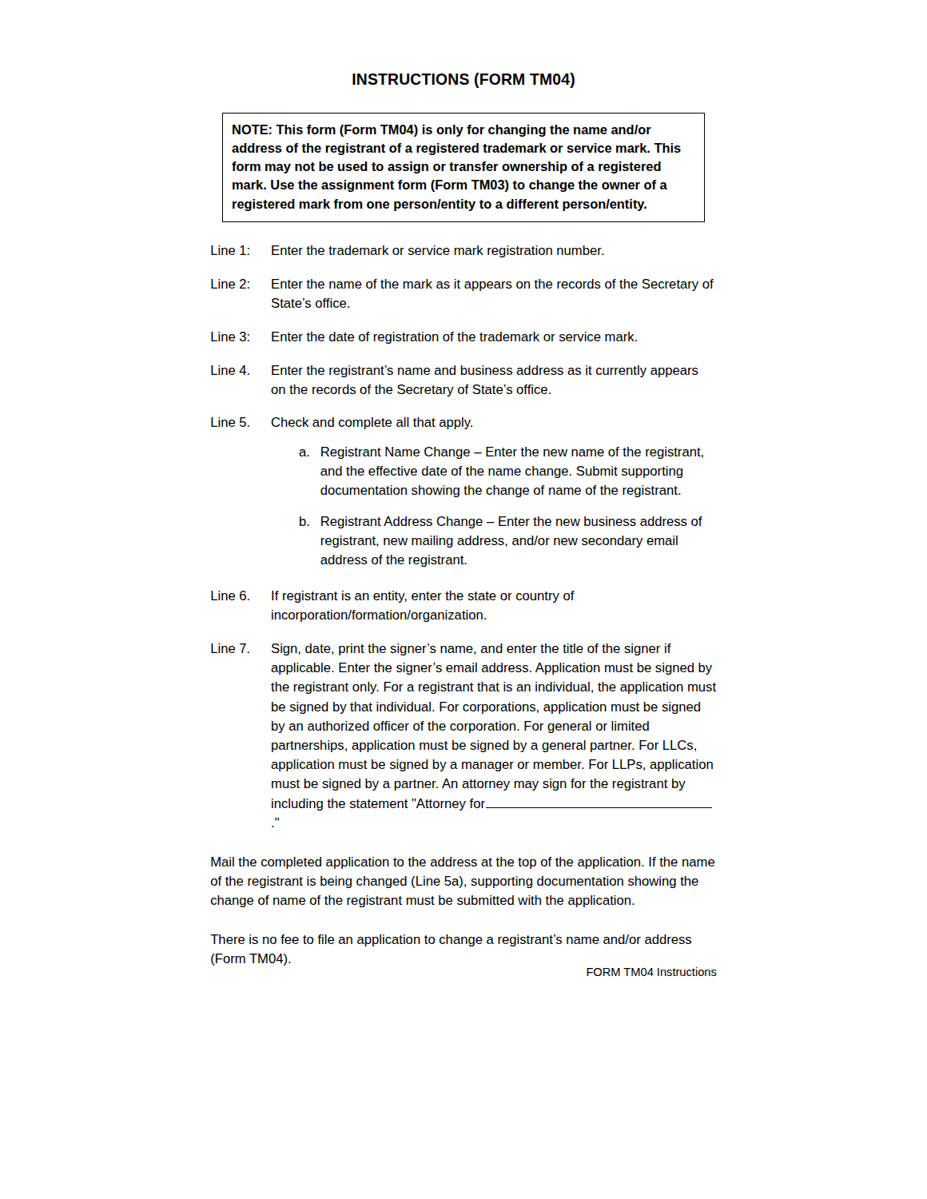INSTRUCTIONS (FORM TM04)
NOTE: This form (Form TM04) is only for changing the name and/or address of the registrant of a registered trademark or service mark. This form may not be used to assign or transfer ownership of a registered mark. Use the assignment form (Form TM03) to change the owner of a registered mark from one person/entity to a different person/entity.
Line 1:
Enter the trademark or service mark registration number.
Line 2:
Enter the name of the mark as it appears on the records of the Secretary of State’s office.
Line 3:
Enter the date of registration of the trademark or service mark.
Line 4.
Enter the registrant’s name and business address as it currently appears on the records of the Secretary of State’s office.
Line 5.
Check and complete all that apply.
a. Registrant Name Change – Enter the new name of the registrant, and the effective date of the name change. Submit supporting documentation showing the change of name of the registrant.
b. Registrant Address Change – Enter the new business address of registrant, new mailing address, and/or new secondary email address of the registrant.
Line 6.
If registrant is an entity, enter the state or country of incorporation/formation/organization.
Line 7.
Sign, date, print the signer’s name, and enter the title of the signer if applicable. Enter the signer’s email address. Application must be signed by the registrant only. For a registrant that is an individual, the application must be signed by that individual. For corporations, application must be signed by an authorized officer of the corporation. For general or limited partnerships, application must be signed by a general partner. For LLCs, application must be signed by a manager or member. For LLPs, application must be signed by a partner. An attorney may sign for the registrant by including the statement "Attorney for ."
Mail the completed application to the address at the top of the application. If the name of the registrant is being changed (Line 5a), supporting documentation showing the change of name of the registrant must be submitted with the application.
There is no fee to file an application to change a registrant’s name and/or address (Form TM04).
FORM TM04 Instructions